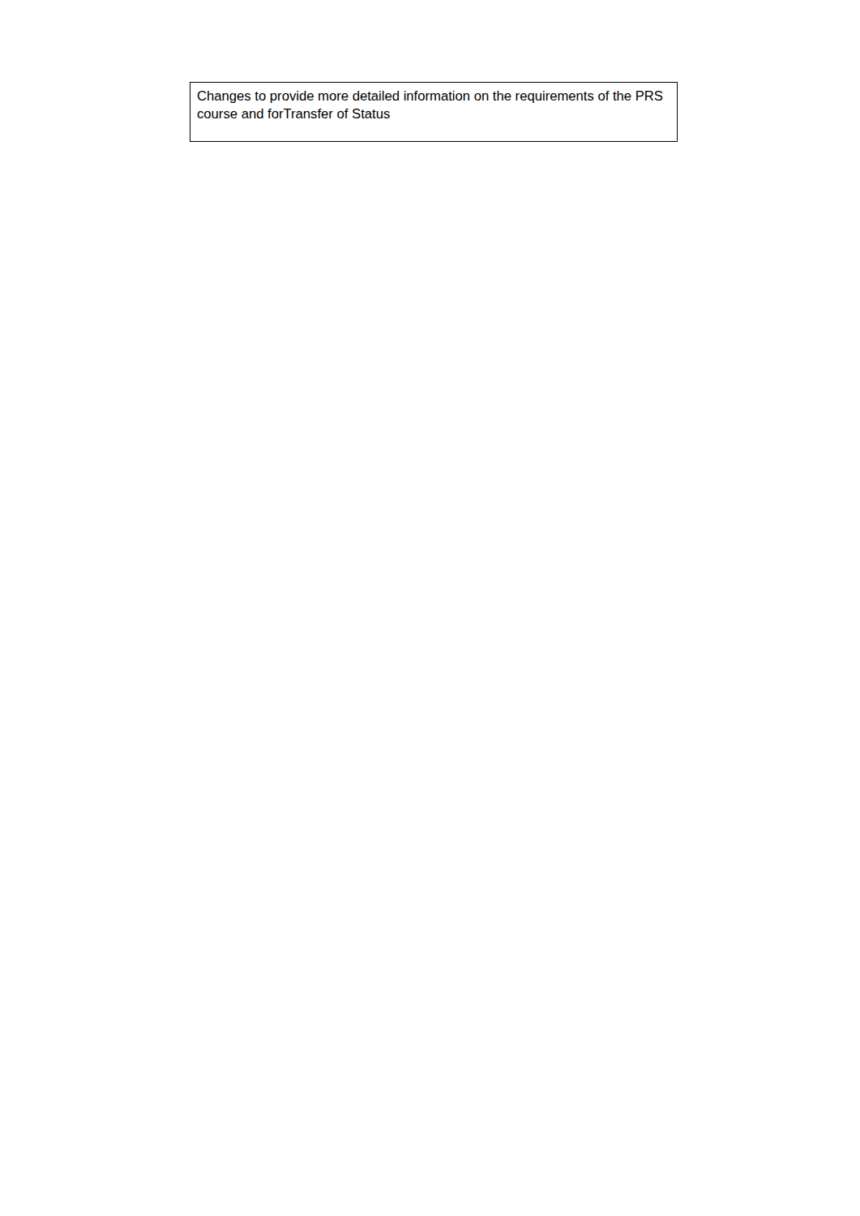Changes to provide more detailed information on the requirements of the PRS course and forTransfer of Status